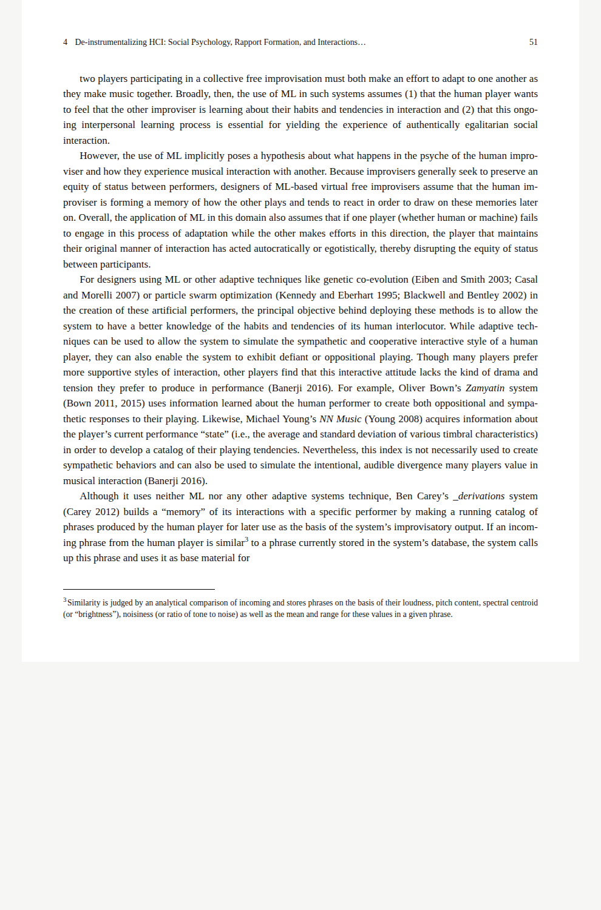4 De-instrumentalizing HCI: Social Psychology, Rapport Formation, and Interactions… 51
two players participating in a collective free improvisation must both make an effort to adapt to one another as they make music together. Broadly, then, the use of ML in such systems assumes (1) that the human player wants to feel that the other improviser is learning about their habits and tendencies in interaction and (2) that this ongoing interpersonal learning process is essential for yielding the experience of authentically egalitarian social interaction.
However, the use of ML implicitly poses a hypothesis about what happens in the psyche of the human improviser and how they experience musical interaction with another. Because improvisers generally seek to preserve an equity of status between performers, designers of ML-based virtual free improvisers assume that the human improviser is forming a memory of how the other plays and tends to react in order to draw on these memories later on. Overall, the application of ML in this domain also assumes that if one player (whether human or machine) fails to engage in this process of adaptation while the other makes efforts in this direction, the player that maintains their original manner of interaction has acted autocratically or egotistically, thereby disrupting the equity of status between participants.
For designers using ML or other adaptive techniques like genetic co-evolution (Eiben and Smith 2003; Casal and Morelli 2007) or particle swarm optimization (Kennedy and Eberhart 1995; Blackwell and Bentley 2002) in the creation of these artificial performers, the principal objective behind deploying these methods is to allow the system to have a better knowledge of the habits and tendencies of its human interlocutor. While adaptive techniques can be used to allow the system to simulate the sympathetic and cooperative interactive style of a human player, they can also enable the system to exhibit defiant or oppositional playing. Though many players prefer more supportive styles of interaction, other players find that this interactive attitude lacks the kind of drama and tension they prefer to produce in performance (Banerji 2016). For example, Oliver Bown’s Zamyatin system (Bown 2011, 2015) uses information learned about the human performer to create both oppositional and sympathetic responses to their playing. Likewise, Michael Young’s NN Music (Young 2008) acquires information about the player’s current performance “state” (i.e., the average and standard deviation of various timbral characteristics) in order to develop a catalog of their playing tendencies. Nevertheless, this index is not necessarily used to create sympathetic behaviors and can also be used to simulate the intentional, audible divergence many players value in musical interaction (Banerji 2016).
Although it uses neither ML nor any other adaptive systems technique, Ben Carey’s _derivations system (Carey 2012) builds a “memory” of its interactions with a specific performer by making a running catalog of phrases produced by the human player for later use as the basis of the system’s improvisatory output. If an incoming phrase from the human player is similar3 to a phrase currently stored in the system’s database, the system calls up this phrase and uses it as base material for
3 Similarity is judged by an analytical comparison of incoming and stores phrases on the basis of their loudness, pitch content, spectral centroid (or “brightness”), noisiness (or ratio of tone to noise) as well as the mean and range for these values in a given phrase.